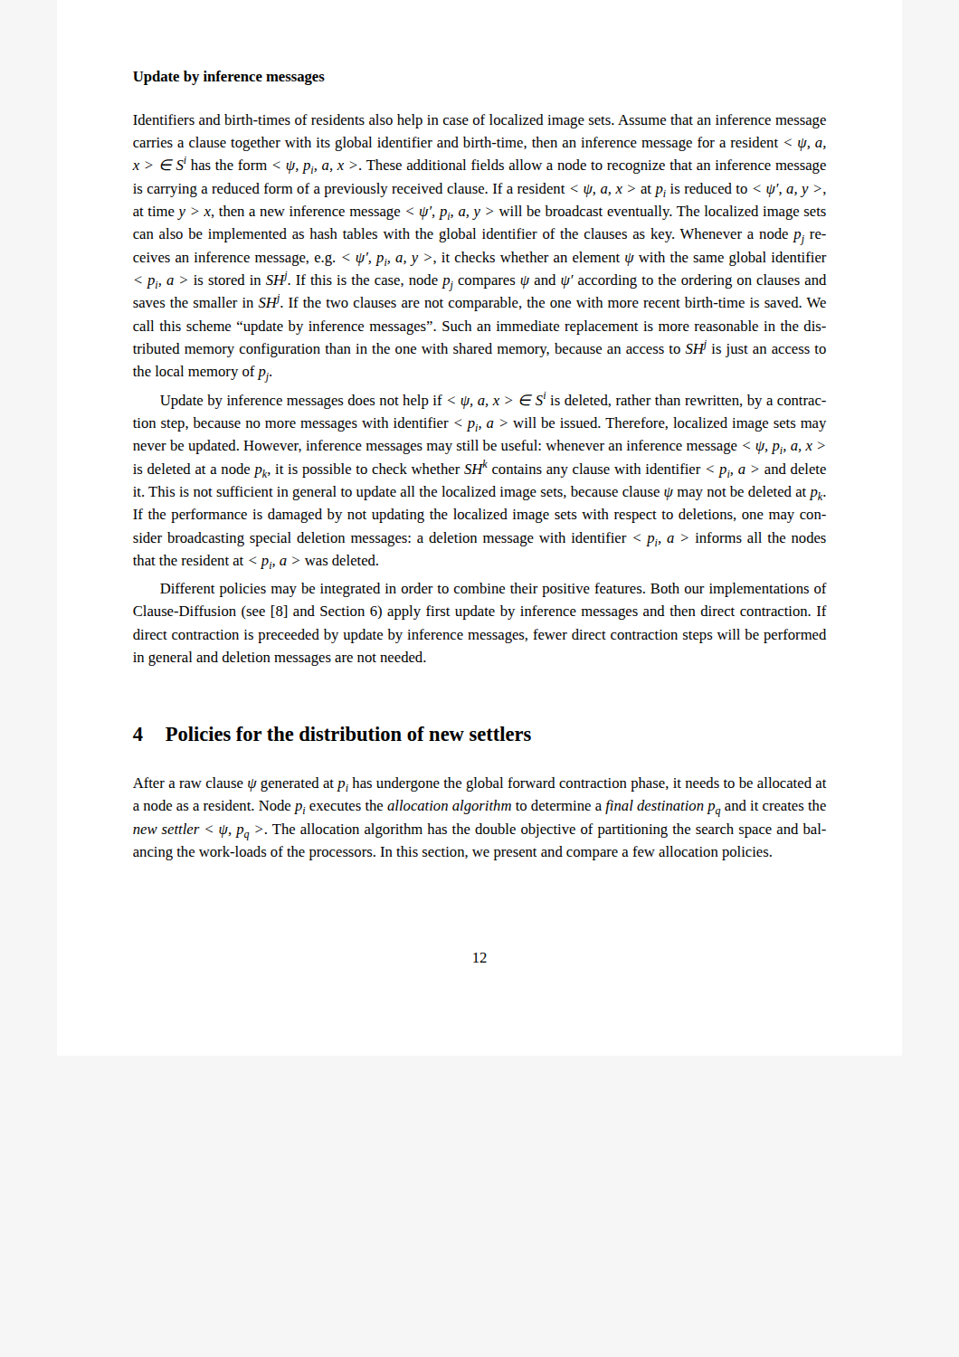Update by inference messages
Identifiers and birth-times of residents also help in case of localized image sets. Assume that an inference message carries a clause together with its global identifier and birth-time, then an inference message for a resident < ψ, a, x > ∈ Si has the form < ψ, pi, a, x >. These additional fields allow a node to recognize that an inference message is carrying a reduced form of a previously received clause. If a resident < ψ, a, x > at pi is reduced to < ψ′, a, y >, at time y > x, then a new inference message < ψ′, pi, a, y > will be broadcast eventually. The localized image sets can also be implemented as hash tables with the global identifier of the clauses as key. Whenever a node pj receives an inference message, e.g. < ψ′, pi, a, y >, it checks whether an element ψ with the same global identifier < pi, a > is stored in SHj. If this is the case, node pj compares ψ and ψ′ according to the ordering on clauses and saves the smaller in SHj. If the two clauses are not comparable, the one with more recent birth-time is saved. We call this scheme “update by inference messages”. Such an immediate replacement is more reasonable in the distributed memory configuration than in the one with shared memory, because an access to SHj is just an access to the local memory of pj.
Update by inference messages does not help if < ψ, a, x > ∈ Si is deleted, rather than rewritten, by a contraction step, because no more messages with identifier < pi, a > will be issued. Therefore, localized image sets may never be updated. However, inference messages may still be useful: whenever an inference message < ψ, pi, a, x > is deleted at a node pk, it is possible to check whether SHk contains any clause with identifier < pi, a > and delete it. This is not sufficient in general to update all the localized image sets, because clause ψ may not be deleted at pk. If the performance is damaged by not updating the localized image sets with respect to deletions, one may consider broadcasting special deletion messages: a deletion message with identifier < pi, a > informs all the nodes that the resident at < pi, a > was deleted.
Different policies may be integrated in order to combine their positive features. Both our implementations of Clause-Diffusion (see [8] and Section 6) apply first update by inference messages and then direct contraction. If direct contraction is preceeded by update by inference messages, fewer direct contraction steps will be performed in general and deletion messages are not needed.
4 Policies for the distribution of new settlers
After a raw clause ψ generated at pi has undergone the global forward contraction phase, it needs to be allocated at a node as a resident. Node pi executes the allocation algorithm to determine a final destination pq and it creates the new settler < ψ, pq >. The allocation algorithm has the double objective of partitioning the search space and balancing the work-loads of the processors. In this section, we present and compare a few allocation policies.
12